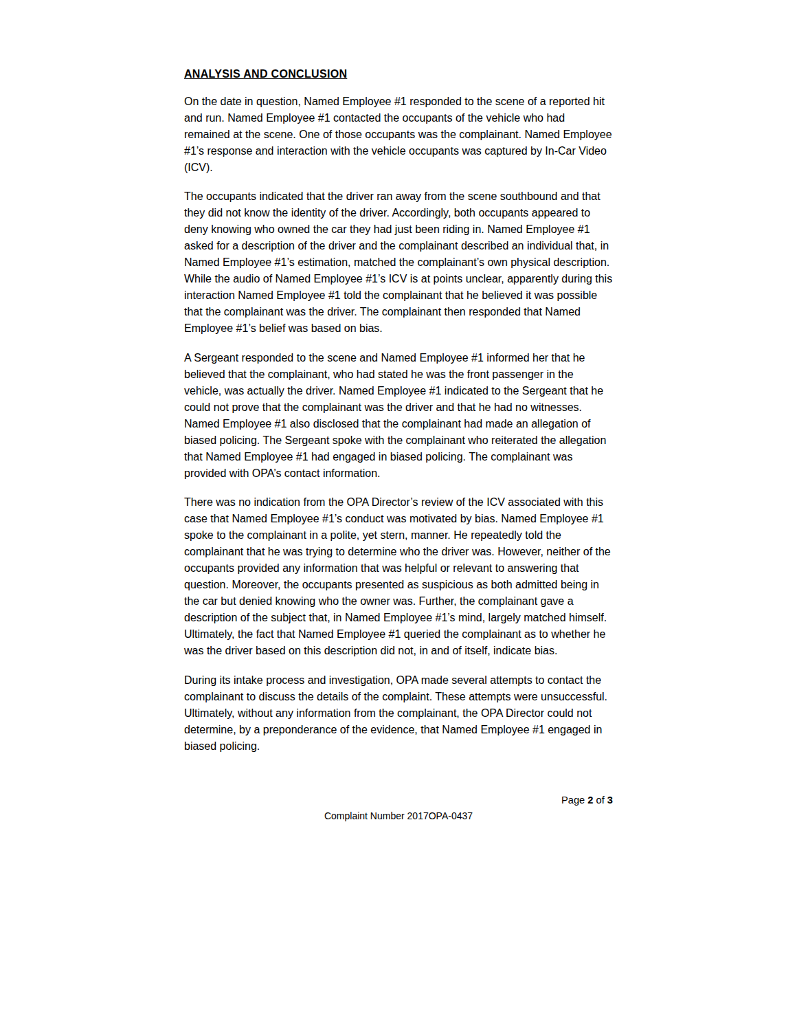ANALYSIS AND CONCLUSION
On the date in question, Named Employee #1 responded to the scene of a reported hit and run. Named Employee #1 contacted the occupants of the vehicle who had remained at the scene. One of those occupants was the complainant. Named Employee #1’s response and interaction with the vehicle occupants was captured by In-Car Video (ICV).
The occupants indicated that the driver ran away from the scene southbound and that they did not know the identity of the driver. Accordingly, both occupants appeared to deny knowing who owned the car they had just been riding in. Named Employee #1 asked for a description of the driver and the complainant described an individual that, in Named Employee #1’s estimation, matched the complainant’s own physical description. While the audio of Named Employee #1’s ICV is at points unclear, apparently during this interaction Named Employee #1 told the complainant that he believed it was possible that the complainant was the driver. The complainant then responded that Named Employee #1’s belief was based on bias.
A Sergeant responded to the scene and Named Employee #1 informed her that he believed that the complainant, who had stated he was the front passenger in the vehicle, was actually the driver. Named Employee #1 indicated to the Sergeant that he could not prove that the complainant was the driver and that he had no witnesses. Named Employee #1 also disclosed that the complainant had made an allegation of biased policing. The Sergeant spoke with the complainant who reiterated the allegation that Named Employee #1 had engaged in biased policing. The complainant was provided with OPA’s contact information.
There was no indication from the OPA Director’s review of the ICV associated with this case that Named Employee #1’s conduct was motivated by bias. Named Employee #1 spoke to the complainant in a polite, yet stern, manner. He repeatedly told the complainant that he was trying to determine who the driver was. However, neither of the occupants provided any information that was helpful or relevant to answering that question. Moreover, the occupants presented as suspicious as both admitted being in the car but denied knowing who the owner was. Further, the complainant gave a description of the subject that, in Named Employee #1’s mind, largely matched himself. Ultimately, the fact that Named Employee #1 queried the complainant as to whether he was the driver based on this description did not, in and of itself, indicate bias.
During its intake process and investigation, OPA made several attempts to contact the complainant to discuss the details of the complaint. These attempts were unsuccessful. Ultimately, without any information from the complainant, the OPA Director could not determine, by a preponderance of the evidence, that Named Employee #1 engaged in biased policing.
Page 2 of 3
Complaint Number 2017OPA-0437